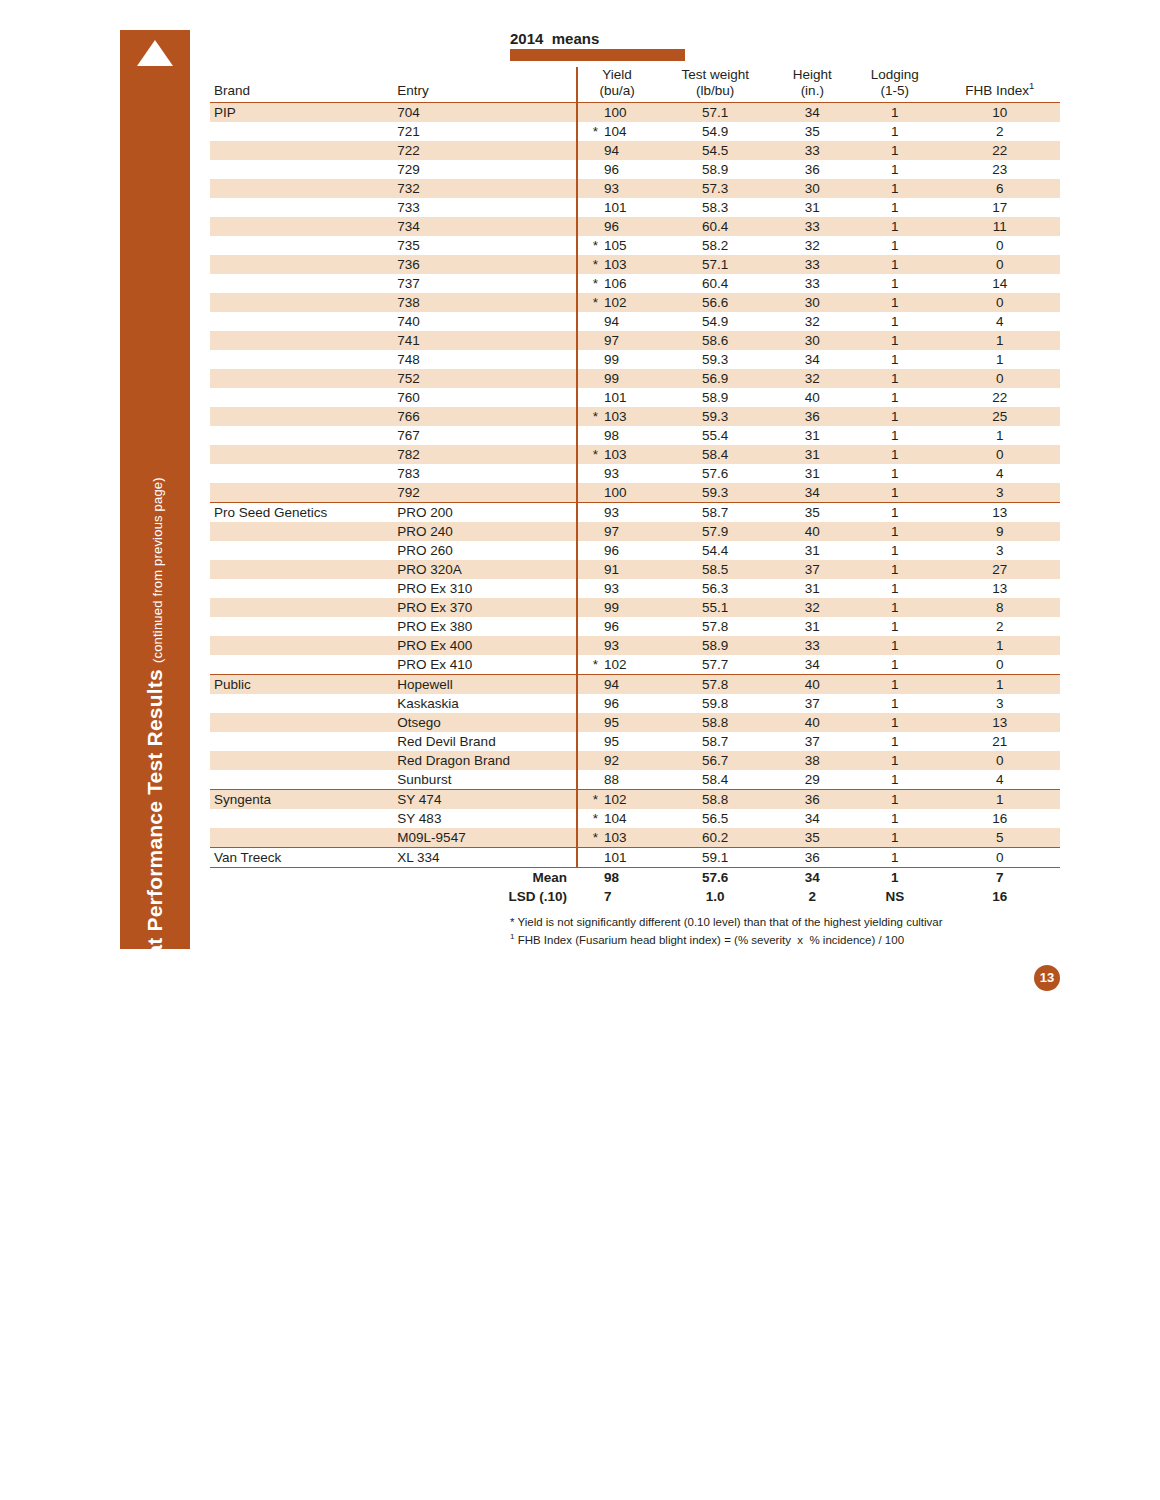Table 5. Fond du Lac 2014 Winter Wheat Performance Test Results (continued from previous page)
2014 means
| Brand | Entry | Yield (bu/a) | Test weight (lb/bu) | Height (in.) | Lodging (1-5) | FHB Index 1 |
| --- | --- | --- | --- | --- | --- | --- |
| PIP | 704 | | 100 | 57.1 | 34 | 1 | 10 |
| | 721 | * | 104 | 54.9 | 35 | 1 | 2 |
| | 722 | | 94 | 54.5 | 33 | 1 | 22 |
| | 729 | | 96 | 58.9 | 36 | 1 | 23 |
| | 732 | | 93 | 57.3 | 30 | 1 | 6 |
| | 733 | | 101 | 58.3 | 31 | 1 | 17 |
| | 734 | | 96 | 60.4 | 33 | 1 | 11 |
| | 735 | * | 105 | 58.2 | 32 | 1 | 0 |
| | 736 | * | 103 | 57.1 | 33 | 1 | 0 |
| | 737 | * | 106 | 60.4 | 33 | 1 | 14 |
| | 738 | * | 102 | 56.6 | 30 | 1 | 0 |
| | 740 | | 94 | 54.9 | 32 | 1 | 4 |
| | 741 | | 97 | 58.6 | 30 | 1 | 1 |
| | 748 | | 99 | 59.3 | 34 | 1 | 1 |
| | 752 | | 99 | 56.9 | 32 | 1 | 0 |
| | 760 | | 101 | 58.9 | 40 | 1 | 22 |
| | 766 | * | 103 | 59.3 | 36 | 1 | 25 |
| | 767 | | 98 | 55.4 | 31 | 1 | 1 |
| | 782 | * | 103 | 58.4 | 31 | 1 | 0 |
| | 783 | | 93 | 57.6 | 31 | 1 | 4 |
| | 792 | | 100 | 59.3 | 34 | 1 | 3 |
| Pro Seed Genetics | PRO 200 | | 93 | 58.7 | 35 | 1 | 13 |
| | PRO 240 | | 97 | 57.9 | 40 | 1 | 9 |
| | PRO 260 | | 96 | 54.4 | 31 | 1 | 3 |
| | PRO 320A | | 91 | 58.5 | 37 | 1 | 27 |
| | PRO Ex 310 | | 93 | 56.3 | 31 | 1 | 13 |
| | PRO Ex 370 | | 99 | 55.1 | 32 | 1 | 8 |
| | PRO Ex 380 | | 96 | 57.8 | 31 | 1 | 2 |
| | PRO Ex 400 | | 93 | 58.9 | 33 | 1 | 1 |
| | PRO Ex 410 | * | 102 | 57.7 | 34 | 1 | 0 |
| Public | Hopewell | | 94 | 57.8 | 40 | 1 | 1 |
| | Kaskaskia | | 96 | 59.8 | 37 | 1 | 3 |
| | Otsego | | 95 | 58.8 | 40 | 1 | 13 |
| | Red Devil Brand | | 95 | 58.7 | 37 | 1 | 21 |
| | Red Dragon Brand | | 92 | 56.7 | 38 | 1 | 0 |
| | Sunburst | | 88 | 58.4 | 29 | 1 | 4 |
| Syngenta | SY 474 | * | 102 | 58.8 | 36 | 1 | 1 |
| | SY 483 | * | 104 | 56.5 | 34 | 1 | 16 |
| | M09L-9547 | * | 103 | 60.2 | 35 | 1 | 5 |
| Van Treeck | XL 334 | | 101 | 59.1 | 36 | 1 | 0 |
| | Mean | | 98 | 57.6 | 34 | 1 | 7 |
| | LSD (.10) | | 7 | 1.0 | 2 | NS | 16 |
* Yield is not significantly different (0.10 level) than that of the highest yielding cultivar
1 FHB Index (Fusarium head blight index) = (% severity x % incidence) / 100
13